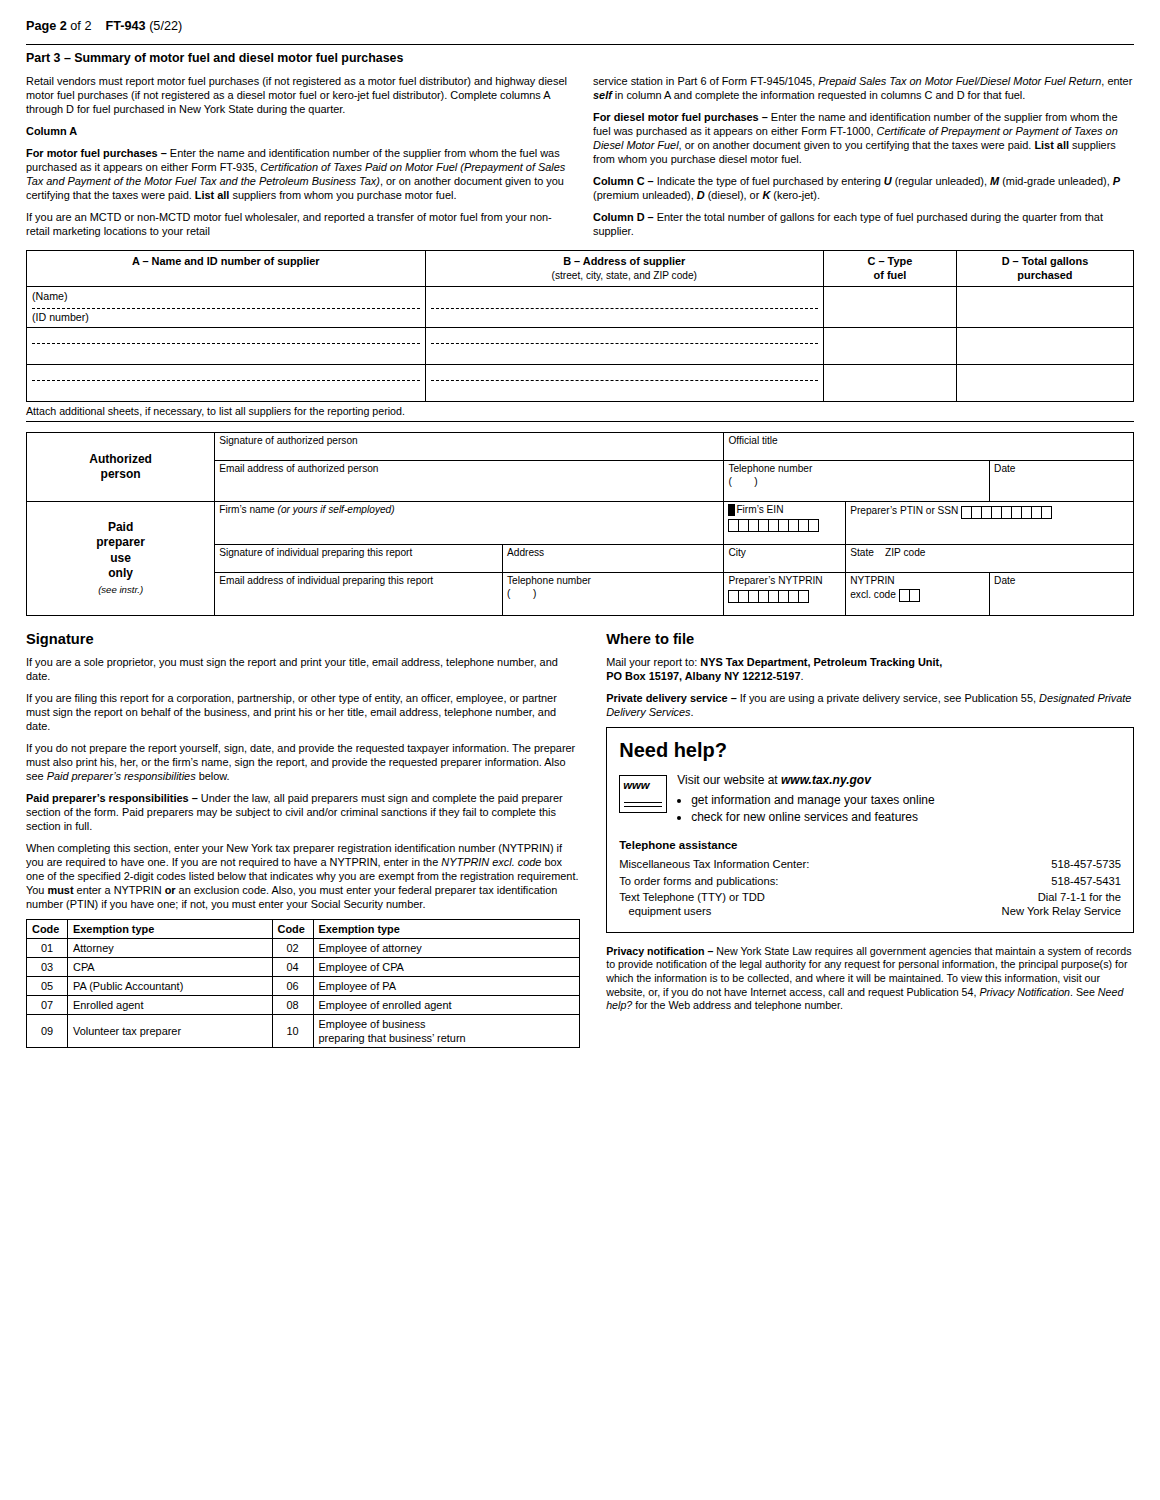Page 2 of 2 FT-943 (5/22)
Part 3 – Summary of motor fuel and diesel motor fuel purchases
Retail vendors must report motor fuel purchases (if not registered as a motor fuel distributor) and highway diesel motor fuel purchases (if not registered as a diesel motor fuel or kero-jet fuel distributor). Complete columns A through D for fuel purchased in New York State during the quarter.
Column A
For motor fuel purchases – Enter the name and identification number of the supplier from whom the fuel was purchased as it appears on either Form FT-935, Certification of Taxes Paid on Motor Fuel (Prepayment of Sales Tax and Payment of the Motor Fuel Tax and the Petroleum Business Tax), or on another document given to you certifying that the taxes were paid. List all suppliers from whom you purchase motor fuel.
If you are an MCTD or non-MCTD motor fuel wholesaler, and reported a transfer of motor fuel from your non-retail marketing locations to your retail
service station in Part 6 of Form FT-945/1045, Prepaid Sales Tax on Motor Fuel/Diesel Motor Fuel Return, enter self in column A and complete the information requested in columns C and D for that fuel.
For diesel motor fuel purchases – Enter the name and identification number of the supplier from whom the fuel was purchased as it appears on either Form FT-1000, Certificate of Prepayment or Payment of Taxes on Diesel Motor Fuel, or on another document given to you certifying that the taxes were paid. List all suppliers from whom you purchase diesel motor fuel.
Column C – Indicate the type of fuel purchased by entering U (regular unleaded), M (mid-grade unleaded), P (premium unleaded), D (diesel), or K (kero-jet).
Column D – Enter the total number of gallons for each type of fuel purchased during the quarter from that supplier.
| A – Name and ID number of supplier | B – Address of supplier (street, city, state, and ZIP code) | C – Type of fuel | D – Total gallons purchased |
| --- | --- | --- | --- |
| (Name) (ID number) | | | |
Attach additional sheets, if necessary, to list all suppliers for the reporting period.
| Authorized person | Signature of authorized person | Official title |
| Email address of authorized person | Telephone number ( ) | Date |
| Paid preparer use only (see instr.) | Firm’s name (or yours if self-employed) | Firm’s EIN | Preparer’s PTIN or SSN |
| Signature of individual preparing this report | Address | City | State ZIP code |
| Email address of individual preparing this report | Telephone number ( ) | Preparer’s NYTPRIN | NYTPRIN excl. code | Date |
Signature
If you are a sole proprietor, you must sign the report and print your title, email address, telephone number, and date.
If you are filing this report for a corporation, partnership, or other type of entity, an officer, employee, or partner must sign the report on behalf of the business, and print his or her title, email address, telephone number, and date.
If you do not prepare the report yourself, sign, date, and provide the requested taxpayer information. The preparer must also print his, her, or the firm’s name, sign the report, and provide the requested preparer information. Also see Paid preparer’s responsibilities below.
Paid preparer’s responsibilities – Under the law, all paid preparers must sign and complete the paid preparer section of the form. Paid preparers may be subject to civil and/or criminal sanctions if they fail to complete this section in full.
When completing this section, enter your New York tax preparer registration identification number (NYTPRIN) if you are required to have one. If you are not required to have a NYTPRIN, enter in the NYTPRIN excl. code box one of the specified 2-digit codes listed below that indicates why you are exempt from the registration requirement. You must enter a NYTPRIN or an exclusion code. Also, you must enter your federal preparer tax identification number (PTIN) if you have one; if not, you must enter your Social Security number.
| Code | Exemption type | Code | Exemption type |
| --- | --- | --- | --- |
| 01 | Attorney | 02 | Employee of attorney |
| 03 | CPA | 04 | Employee of CPA |
| 05 | PA (Public Accountant) | 06 | Employee of PA |
| 07 | Enrolled agent | 08 | Employee of enrolled agent |
| 09 | Volunteer tax preparer | 10 | Employee of business preparing that business’ return |
Where to file
Mail your report to: NYS Tax Department, Petroleum Tracking Unit,
PO Box 15197, Albany NY 12212-5197.
Private delivery service – If you are using a private delivery service, see Publication 55, Designated Private Delivery Services.
Need help?
www
Visit our website at www.tax.ny.gov
get information and manage your taxes online
check for new online services and features
Telephone assistance
| Miscellaneous Tax Information Center: | 518-457-5735 |
| To order forms and publications: | 518-457-5431 |
| Text Telephone (TTY) or TDD equipment users | Dial 7-1-1 for the New York Relay Service |
Privacy notification – New York State Law requires all government agencies that maintain a system of records to provide notification of the legal authority for any request for personal information, the principal purpose(s) for which the information is to be collected, and where it will be maintained. To view this information, visit our website, or, if you do not have Internet access, call and request Publication 54, Privacy Notification. See Need help? for the Web address and telephone number.